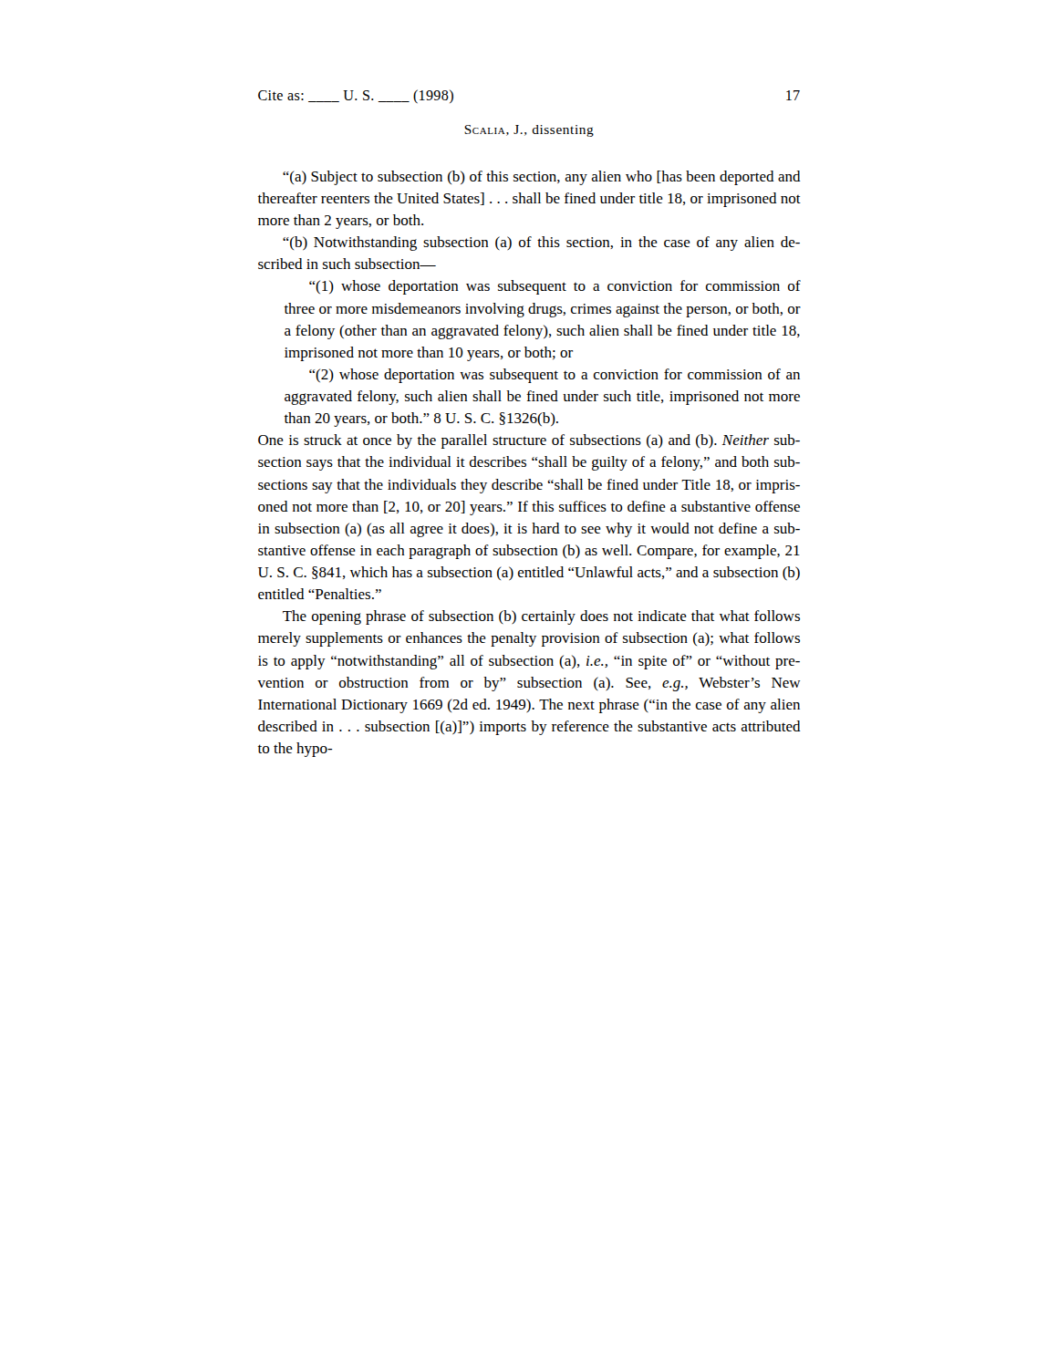Cite as: ____ U. S. ____ (1998) 17
Scalia, J., dissenting
“(a) Subject to subsection (b) of this section, any alien who [has been deported and thereafter reenters the United States] . . . shall be fined under title 18, or imprisoned not more than 2 years, or both.
“(b) Notwithstanding subsection (a) of this section, in the case of any alien described in such subsection—
“(1) whose deportation was subsequent to a conviction for commission of three or more misdemeanors involving drugs, crimes against the person, or both, or a felony (other than an aggravated felony), such alien shall be fined under title 18, imprisoned not more than 10 years, or both; or
“(2) whose deportation was subsequent to a conviction for commission of an aggravated felony, such alien shall be fined under such title, imprisoned not more than 20 years, or both.” 8 U. S. C. §1326(b).
One is struck at once by the parallel structure of subsections (a) and (b). Neither subsection says that the individual it describes “shall be guilty of a felony,” and both subsections say that the individuals they describe “shall be fined under Title 18, or imprisoned not more than [2, 10, or 20] years.” If this suffices to define a substantive offense in subsection (a) (as all agree it does), it is hard to see why it would not define a substantive offense in each paragraph of subsection (b) as well. Compare, for example, 21 U. S. C. §841, which has a subsection (a) entitled “Unlawful acts,” and a subsection (b) entitled “Penalties.”
The opening phrase of subsection (b) certainly does not indicate that what follows merely supplements or enhances the penalty provision of subsection (a); what follows is to apply “notwithstanding” all of subsection (a), i.e., “in spite of” or “without prevention or obstruction from or by” subsection (a). See, e.g., Webster’s New International Dictionary 1669 (2d ed. 1949). The next phrase (“in the case of any alien described in . . . subsection [(a)]”) imports by reference the substantive acts attributed to the hypo-